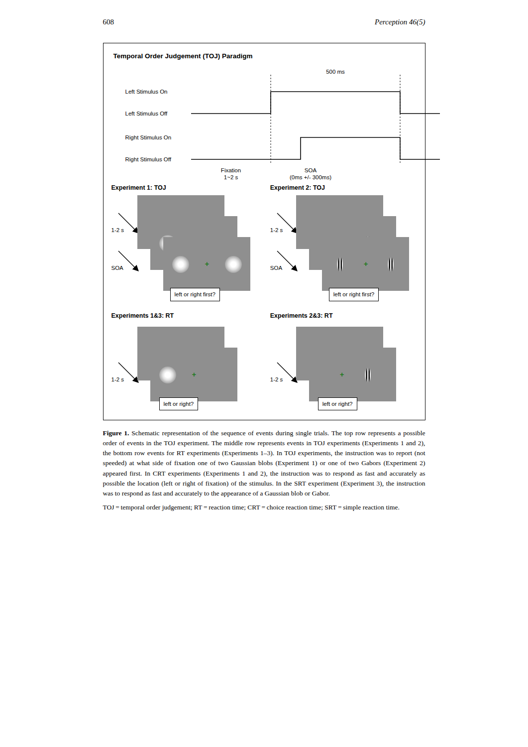608 Perception 46(5)
Temporal Order Judgement (TOJ) Paradigm
Left Stimulus On Left Stimulus Off Right Stimulus On Right Stimulus Off 500 ms Fixation 1~2 s SOA (0ms +/- 300ms)
Experiment 1: TOJ
1-2 s SOA
+
+
+
left or right first?
Experiment 2: TOJ
1-2 s SOA
+
+
+
left or right first?
Experiments 1&3: RT
1-2 s
+
+
left or right?
Experiments 2&3: RT
1-2 s
+
+
left or right?
Figure 1. Schematic representation of the sequence of events during single trials. The top row represents a possible order of events in the TOJ experiment. The middle row represents events in TOJ experiments (Experiments 1 and 2), the bottom row events for RT experiments (Experiments 1–3). In TOJ experiments, the instruction was to report (not speeded) at what side of fixation one of two Gaussian blobs (Experiment 1) or one of two Gabors (Experiment 2) appeared first. In CRT experiments (Experiments 1 and 2), the instruction was to respond as fast and accurately as possible the location (left or right of fixation) of the stimulus. In the SRT experiment (Experiment 3), the instruction was to respond as fast and accurately to the appearance of a Gaussian blob or Gabor.
TOJ = temporal order judgement; RT = reaction time; CRT = choice reaction time; SRT = simple reaction time.